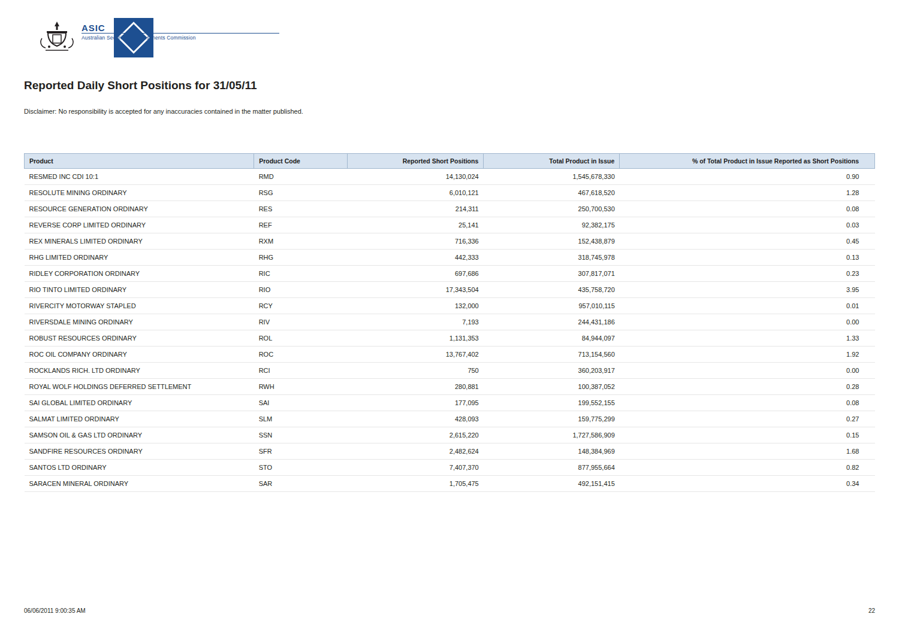ASIC
Australian Securities & Investments Commission
Reported Daily Short Positions for 31/05/11
Disclaimer: No responsibility is accepted for any inaccuracies contained in the matter published.
| Product | Product Code | Reported Short Positions | Total Product in Issue | % of Total Product in Issue Reported as Short Positions |
| --- | --- | --- | --- | --- |
| RESMED INC CDI 10:1 | RMD | 14,130,024 | 1,545,678,330 | 0.90 |
| RESOLUTE MINING ORDINARY | RSG | 6,010,121 | 467,618,520 | 1.28 |
| RESOURCE GENERATION ORDINARY | RES | 214,311 | 250,700,530 | 0.08 |
| REVERSE CORP LIMITED ORDINARY | REF | 25,141 | 92,382,175 | 0.03 |
| REX MINERALS LIMITED ORDINARY | RXM | 716,336 | 152,438,879 | 0.45 |
| RHG LIMITED ORDINARY | RHG | 442,333 | 318,745,978 | 0.13 |
| RIDLEY CORPORATION ORDINARY | RIC | 697,686 | 307,817,071 | 0.23 |
| RIO TINTO LIMITED ORDINARY | RIO | 17,343,504 | 435,758,720 | 3.95 |
| RIVERCITY MOTORWAY STAPLED | RCY | 132,000 | 957,010,115 | 0.01 |
| RIVERSDALE MINING ORDINARY | RIV | 7,193 | 244,431,186 | 0.00 |
| ROBUST RESOURCES ORDINARY | ROL | 1,131,353 | 84,944,097 | 1.33 |
| ROC OIL COMPANY ORDINARY | ROC | 13,767,402 | 713,154,560 | 1.92 |
| ROCKLANDS RICH. LTD ORDINARY | RCI | 750 | 360,203,917 | 0.00 |
| ROYAL WOLF HOLDINGS DEFERRED SETTLEMENT | RWH | 280,881 | 100,387,052 | 0.28 |
| SAI GLOBAL LIMITED ORDINARY | SAI | 177,095 | 199,552,155 | 0.08 |
| SALMAT LIMITED ORDINARY | SLM | 428,093 | 159,775,299 | 0.27 |
| SAMSON OIL & GAS LTD ORDINARY | SSN | 2,615,220 | 1,727,586,909 | 0.15 |
| SANDFIRE RESOURCES ORDINARY | SFR | 2,482,624 | 148,384,969 | 1.68 |
| SANTOS LTD ORDINARY | STO | 7,407,370 | 877,955,664 | 0.82 |
| SARACEN MINERAL ORDINARY | SAR | 1,705,475 | 492,151,415 | 0.34 |
06/06/2011 9:00:35 AM 22